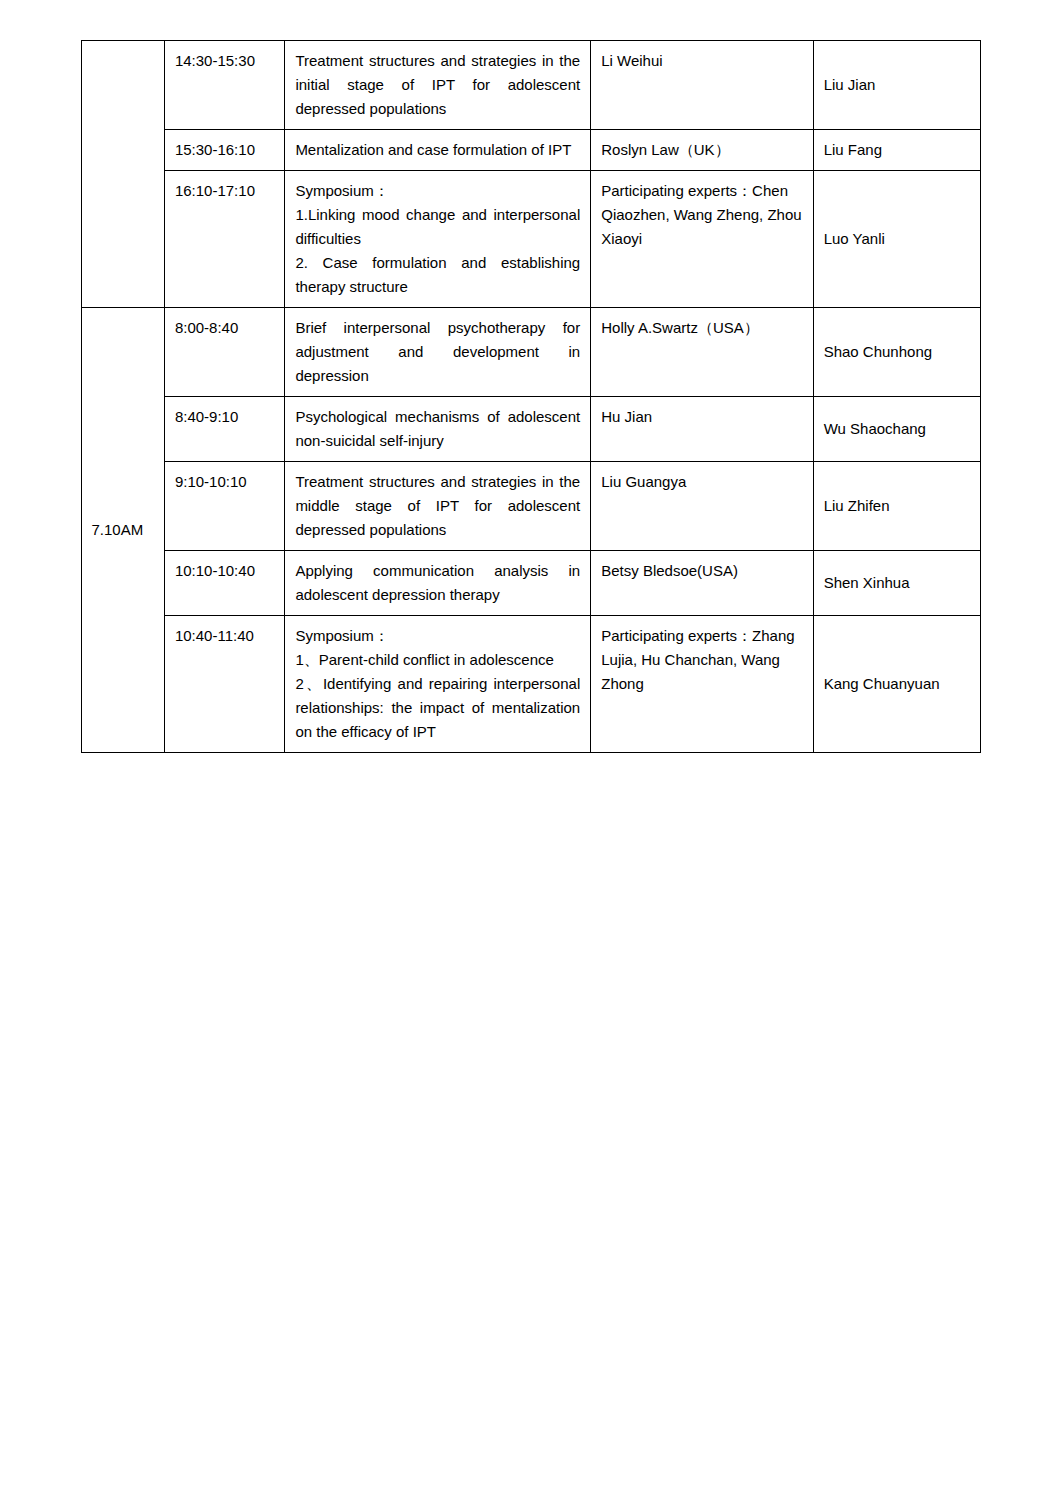| | 14:30-15:30 | Treatment structures and strategies in the initial stage of IPT for adolescent depressed populations | Li Weihui | Liu Jian |
| 15:30-16:10 | Mentalization and case formulation of IPT | Roslyn Law（UK） | Liu Fang |
| 16:10-17:10 | Symposium： 1.Linking mood change and interpersonal difficulties 2. Case formulation and establishing therapy structure | Participating experts：Chen Qiaozhen, Wang Zheng, Zhou Xiaoyi | Luo Yanli |
| 7.10AM | 8:00-8:40 | Brief interpersonal psychotherapy for adjustment and development in depression | Holly A.Swartz（USA） | Shao Chunhong |
| 8:40-9:10 | Psychological mechanisms of adolescent non-suicidal self-injury | Hu Jian | Wu Shaochang |
| 9:10-10:10 | Treatment structures and strategies in the middle stage of IPT for adolescent depressed populations | Liu Guangya | Liu Zhifen |
| 10:10-10:40 | Applying communication analysis in adolescent depression therapy | Betsy Bledsoe(USA) | Shen Xinhua |
| 10:40-11:40 | Symposium： 1、Parent-child conflict in adolescence 2、Identifying and repairing interpersonal relationships: the impact of mentalization on the efficacy of IPT | Participating experts：Zhang Lujia, Hu Chanchan, Wang Zhong | Kang Chuanyuan |